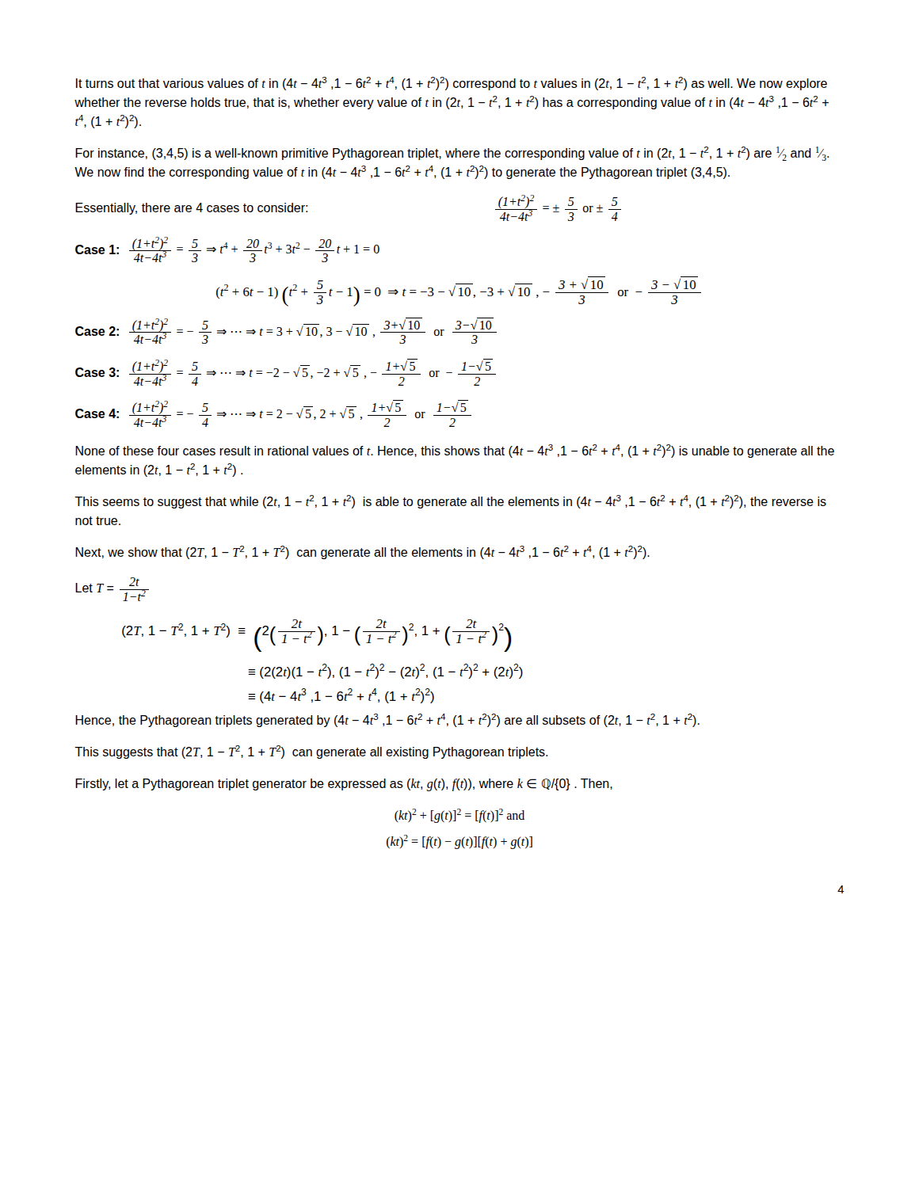It turns out that various values of t in (4t − 4t3 ,1 − 6t2 + t4, (1 + t2)2) correspond to t values in (2t, 1 − t2, 1 + t2) as well. We now explore whether the reverse holds true, that is, whether every value of t in (2t, 1 − t2, 1 + t2) has a corresponding value of t in (4t − 4t3 ,1 − 6t2 + t4, (1 + t2)2).
For instance, (3,4,5) is a well-known primitive Pythagorean triplet, where the corresponding value of t in (2t, 1 − t2, 1 + t2) are 1⁄2 and 1⁄3. We now find the corresponding value of t in (4t − 4t3 ,1 − 6t2 + t4, (1 + t2)2) to generate the Pythagorean triplet (3,4,5).
Essentially, there are 4 cases to consider: (1+t2)24t−4t3 = ± 53 or ± 54
Case 1: (1+t2)24t−4t3 = 53 ⇒ t4 + 203 t3 + 3t2 − 203 t + 1 = 0
(t2 + 6t − 1) (t2 + 53 t − 1) = 0 ⇒ t = −3 − √10, −3 + √10 , − 3 + √103 or − 3 − √103
Case 2: (1+t2)24t−4t3 = − 53 ⇒ ⋯ ⇒ t = 3 + √10, 3 − √10 , 3+√103 or 3−√103
Case 3: (1+t2)24t−4t3 = 54 ⇒ ⋯ ⇒ t = −2 − √5, −2 + √5 , − 1+√52 or − 1−√52
Case 4: (1+t2)24t−4t3 = − 54 ⇒ ⋯ ⇒ t = 2 − √5, 2 + √5 , 1+√52 or 1−√52
None of these four cases result in rational values of t. Hence, this shows that (4t − 4t3 ,1 − 6t2 + t4, (1 + t2)2) is unable to generate all the elements in (2t, 1 − t2, 1 + t2) .
This seems to suggest that while (2t, 1 − t2, 1 + t2) is able to generate all the elements in (4t − 4t3 ,1 − 6t2 + t4, (1 + t2)2), the reverse is not true.
Next, we show that (2T, 1 − T2, 1 + T2) can generate all the elements in (4t − 4t3 ,1 − 6t2 + t4, (1 + t2)2).
Let T = 2t 1−t2
(2T, 1 − T2, 1 + T2) ≡ (2(2t 1 − t2), 1 − (2t 1 − t2)2, 1 + (2t 1 − t2)2)
≡ (2(2t)(1 − t2), (1 − t2)2 − (2t)2, (1 − t2)2 + (2t)2)
≡ (4t − 4t3 ,1 − 6t2 + t4, (1 + t2)2)
Hence, the Pythagorean triplets generated by (4t − 4t3 ,1 − 6t2 + t4, (1 + t2)2) are all subsets of (2t, 1 − t2, 1 + t2).
This suggests that (2T, 1 − T2, 1 + T2) can generate all existing Pythagorean triplets.
Firstly, let a Pythagorean triplet generator be expressed as (kt, g(t), f(t)), where k ∈ ℚ/{0} . Then,
(kt)2 + [g(t)]2 = [f(t)]2 and
(kt)2 = [f(t) − g(t)][f(t) + g(t)]
4